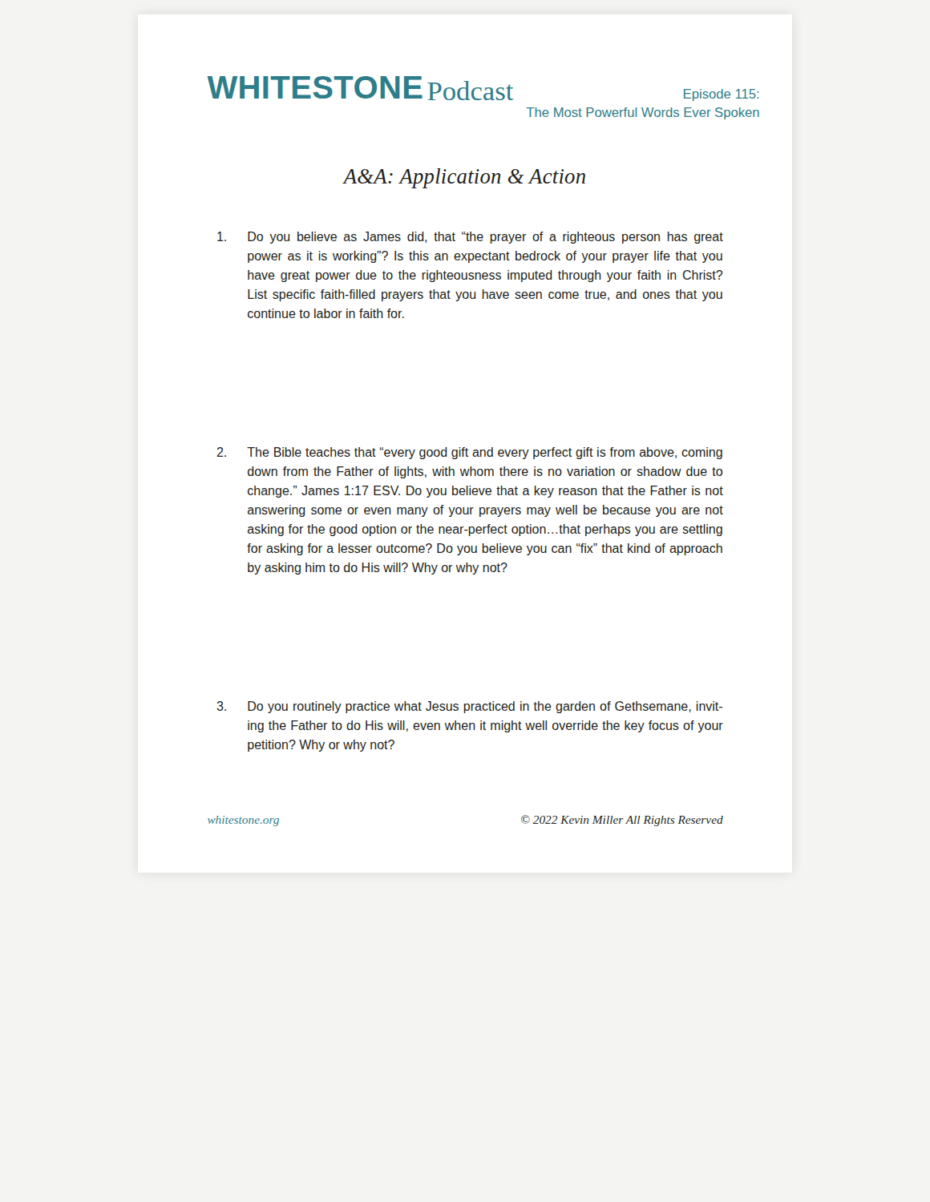Whitestone Podcast
Episode 115:
The Most Powerful Words Ever Spoken
A&A: Application & Action
Do you believe as James did, that “the prayer of a righteous person has great power as it is working”? Is this an expectant bedrock of your prayer life that you have great power due to the righteousness imputed through your faith in Christ? List specific faith-filled prayers that you have seen come true, and ones that you continue to labor in faith for.
The Bible teaches that “every good gift and every perfect gift is from above, coming down from the Father of lights, with whom there is no variation or shadow due to change.” James 1:17 ESV. Do you believe that a key reason that the Father is not answering some or even many of your prayers may well be because you are not asking for the good option or the near-perfect option…that perhaps you are settling for asking for a lesser outcome? Do you believe you can “fix” that kind of approach by asking him to do His will? Why or why not?
Do you routinely practice what Jesus practiced in the garden of Gethsemane, inviting the Father to do His will, even when it might well override the key focus of your petition? Why or why not?
whitestone.org © 2022 Kevin Miller All Rights Reserved